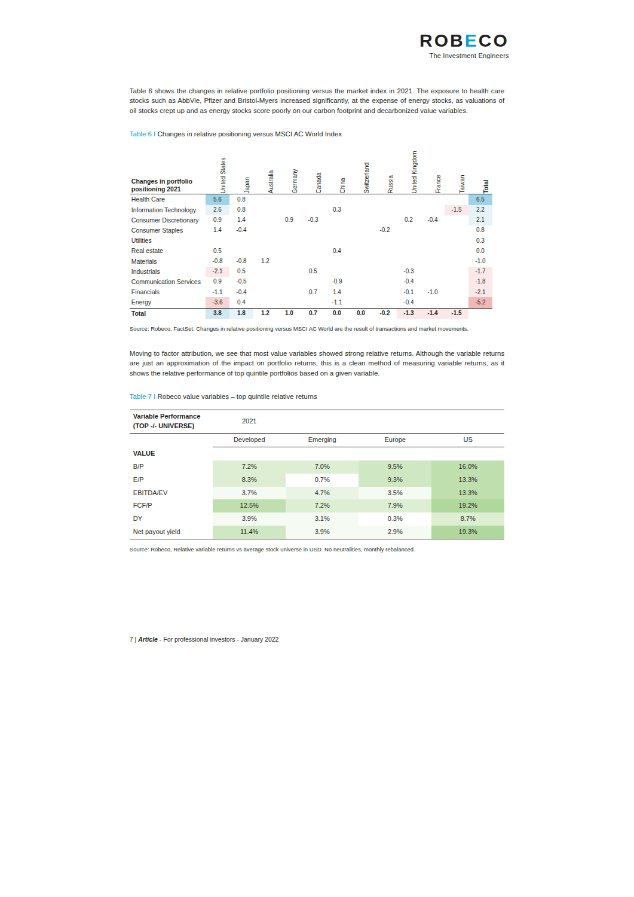ROBECO
The Investment Engineers
Table 6 shows the changes in relative portfolio positioning versus the market index in 2021. The exposure to health care stocks such as AbbVie, Pfizer and Bristol-Myers increased significantly, at the expense of energy stocks, as valuations of oil stocks crept up and as energy stocks score poorly on our carbon footprint and decarbonized value variables.
Table 6 I Changes in relative positioning versus MSCI AC World Index
| Changes in portfolio positioning 2021 | United States | Japan | Australia | Germany | Canada | China | Switzerland | Russia | United Kingdom | France | Taiwan | Total |
| Health Care | 5.6 | 0.8 | | | | | | | | | | 6.5 |
| Information Technology | 2.6 | 0.8 | | | | 0.3 | | | | | -1.5 | 2.2 |
| Consumer Discretionary | 0.9 | 1.4 | | 0.9 | -0.3 | | | | 0.2 | -0.4 | | 2.1 |
| Consumer Staples | 1.4 | -0.4 | | | | | | -0.2 | | | | 0.8 |
| Utilities | | | | | | | | | | | | 0.3 |
| Real estate | 0.5 | | | | | 0.4 | | | | | | 0.0 |
| Materials | -0.8 | -0.8 | 1.2 | | | | | | | | | -1.0 |
| Industrials | -2.1 | 0.5 | | | 0.5 | | | | -0.3 | | | -1.7 |
| Communication Services | 0.9 | -0.5 | | | | -0.9 | | | -0.4 | | | -1.8 |
| Financials | -1.1 | -0.4 | | | 0.7 | 1.4 | | | -0.1 | -1.0 | | -2.1 |
| Energy | -3.6 | 0.4 | | | | -1.1 | | | -0.4 | | | -5.2 |
| Total | 3.8 | 1.8 | 1.2 | 1.0 | 0.7 | 0.0 | 0.0 | -0.2 | -1.3 | -1.4 | -1.5 | |
Source: Robeco, FactSet. Changes in relative positioning versus MSCI AC World are the result of transactions and market movements.
Moving to factor attribution, we see that most value variables showed strong relative returns. Although the variable returns are just an approximation of the impact on portfolio returns, this is a clean method of measuring variable returns, as it shows the relative performance of top quintile portfolios based on a given variable.
Table 7 I Robeco value variables – top quintile relative returns
| Variable Performance (TOP -/- UNIVERSE) | 2021 | | | |
| | Developed | Emerging | Europe | US |
| VALUE | | | | |
| B/P | 7.2% | 7.0% | 9.5% | 16.0% |
| E/P | 8.3% | 0.7% | 9.3% | 13.3% |
| EBITDA/EV | 3.7% | 4.7% | 3.5% | 13.3% |
| FCF/P | 12.5% | 7.2% | 7.9% | 19.2% |
| DY | 3.9% | 3.1% | 0.3% | 8.7% |
| Net payout yield | 11.4% | 3.9% | 2.9% | 19.3% |
Source: Robeco, Relative variable returns vs average stock universe in USD. No neutralities, monthly rebalanced.
7 | Article - For professional investors - January 2022